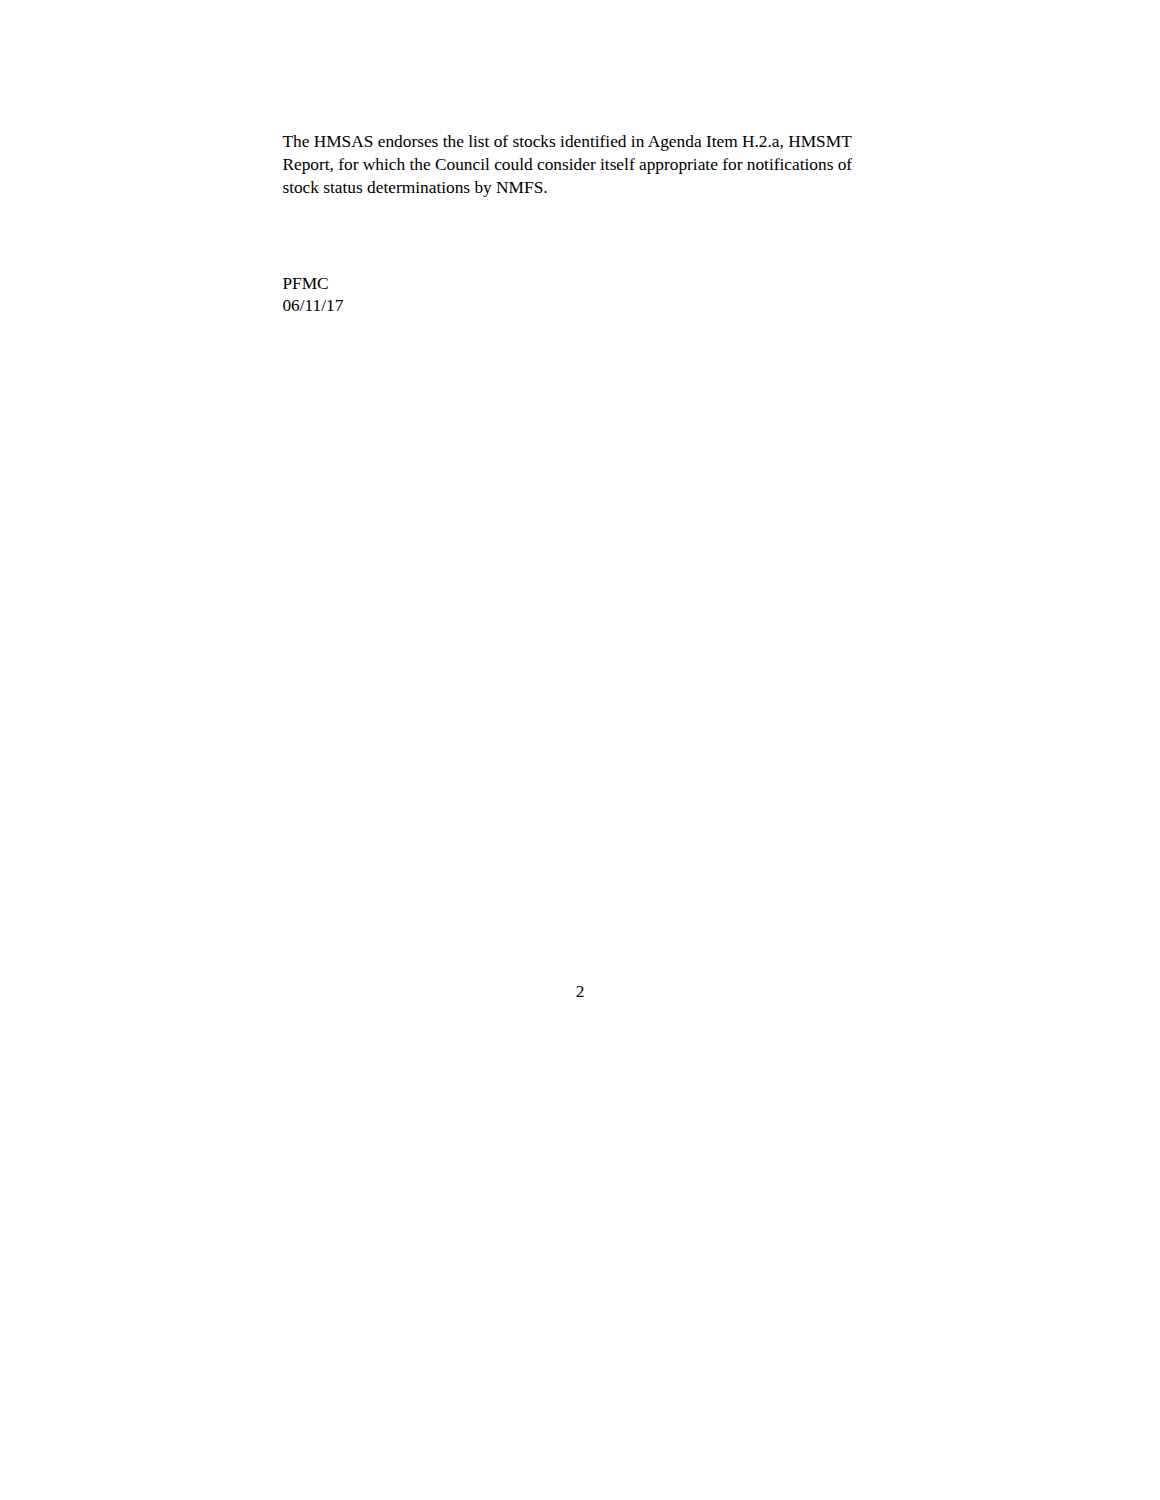The HMSAS endorses the list of stocks identified in Agenda Item H.2.a, HMSMT Report, for which the Council could consider itself appropriate for notifications of stock status determinations by NMFS.
PFMC
06/11/17
2